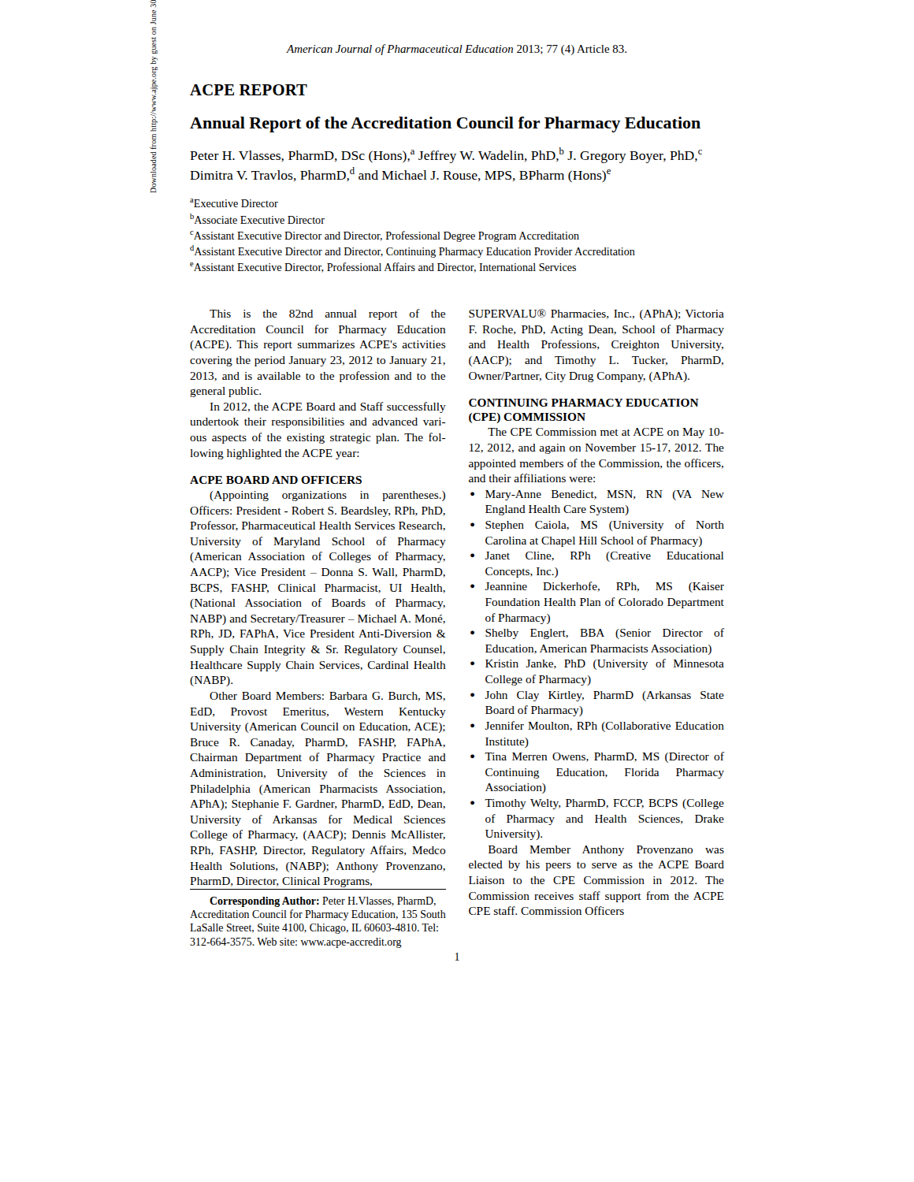Downloaded from http://www.ajpe.org by guest on June 30, 2022. © 2013 American Association of Colleges of Pharmacy
American Journal of Pharmaceutical Education 2013; 77 (4) Article 83.
ACPE REPORT
Annual Report of the Accreditation Council for Pharmacy Education
Peter H. Vlasses, PharmD, DSc (Hons),a Jeffrey W. Wadelin, PhD,b J. Gregory Boyer, PhD,c
Dimitra V. Travlos, PharmD,d and Michael J. Rouse, MPS, BPharm (Hons)e
aExecutive Director
bAssociate Executive Director
cAssistant Executive Director and Director, Professional Degree Program Accreditation
dAssistant Executive Director and Director, Continuing Pharmacy Education Provider Accreditation
eAssistant Executive Director, Professional Affairs and Director, International Services
This is the 82nd annual report of the Accreditation Council for Pharmacy Education (ACPE). This report summarizes ACPE's activities covering the period January 23, 2012 to January 21, 2013, and is available to the profession and to the general public.
In 2012, the ACPE Board and Staff successfully undertook their responsibilities and advanced various aspects of the existing strategic plan. The following highlighted the ACPE year:
ACPE BOARD AND OFFICERS
(Appointing organizations in parentheses.) Officers: President - Robert S. Beardsley, RPh, PhD, Professor, Pharmaceutical Health Services Research, University of Maryland School of Pharmacy (American Association of Colleges of Pharmacy, AACP); Vice President – Donna S. Wall, PharmD, BCPS, FASHP, Clinical Pharmacist, UI Health, (National Association of Boards of Pharmacy, NABP) and Secretary/Treasurer – Michael A. Moné, RPh, JD, FAPhA, Vice President Anti-Diversion & Supply Chain Integrity & Sr. Regulatory Counsel, Healthcare Supply Chain Services, Cardinal Health (NABP).
Other Board Members: Barbara G. Burch, MS, EdD, Provost Emeritus, Western Kentucky University (American Council on Education, ACE); Bruce R. Canaday, PharmD, FASHP, FAPhA, Chairman Department of Pharmacy Practice and Administration, University of the Sciences in Philadelphia (American Pharmacists Association, APhA); Stephanie F. Gardner, PharmD, EdD, Dean, University of Arkansas for Medical Sciences College of Pharmacy, (AACP); Dennis McAllister, RPh, FASHP, Director, Regulatory Affairs, Medco Health Solutions, (NABP); Anthony Provenzano, PharmD, Director, Clinical Programs,
Corresponding Author: Peter H.Vlasses, PharmD, Accreditation Council for Pharmacy Education, 135 South LaSalle Street, Suite 4100, Chicago, IL 60603-4810. Tel: 312-664-3575. Web site: www.acpe-accredit.org
SUPERVALU® Pharmacies, Inc., (APhA); Victoria F. Roche, PhD, Acting Dean, School of Pharmacy and Health Professions, Creighton University, (AACP); and Timothy L. Tucker, PharmD, Owner/Partner, City Drug Company, (APhA).
CONTINUING PHARMACY EDUCATION
(CPE) COMMISSION
The CPE Commission met at ACPE on May 10-12, 2012, and again on November 15-17, 2012. The appointed members of the Commission, the officers, and their affiliations were:
Mary-Anne Benedict, MSN, RN (VA New England Health Care System)
Stephen Caiola, MS (University of North Carolina at Chapel Hill School of Pharmacy)
Janet Cline, RPh (Creative Educational Concepts, Inc.)
Jeannine Dickerhofe, RPh, MS (Kaiser Foundation Health Plan of Colorado Department of Pharmacy)
Shelby Englert, BBA (Senior Director of Education, American Pharmacists Association)
Kristin Janke, PhD (University of Minnesota College of Pharmacy)
John Clay Kirtley, PharmD (Arkansas State Board of Pharmacy)
Jennifer Moulton, RPh (Collaborative Education Institute)
Tina Merren Owens, PharmD, MS (Director of Continuing Education, Florida Pharmacy Association)
Timothy Welty, PharmD, FCCP, BCPS (College of Pharmacy and Health Sciences, Drake University).
Board Member Anthony Provenzano was elected by his peers to serve as the ACPE Board Liaison to the CPE Commission in 2012. The Commission receives staff support from the ACPE CPE staff. Commission Officers
1